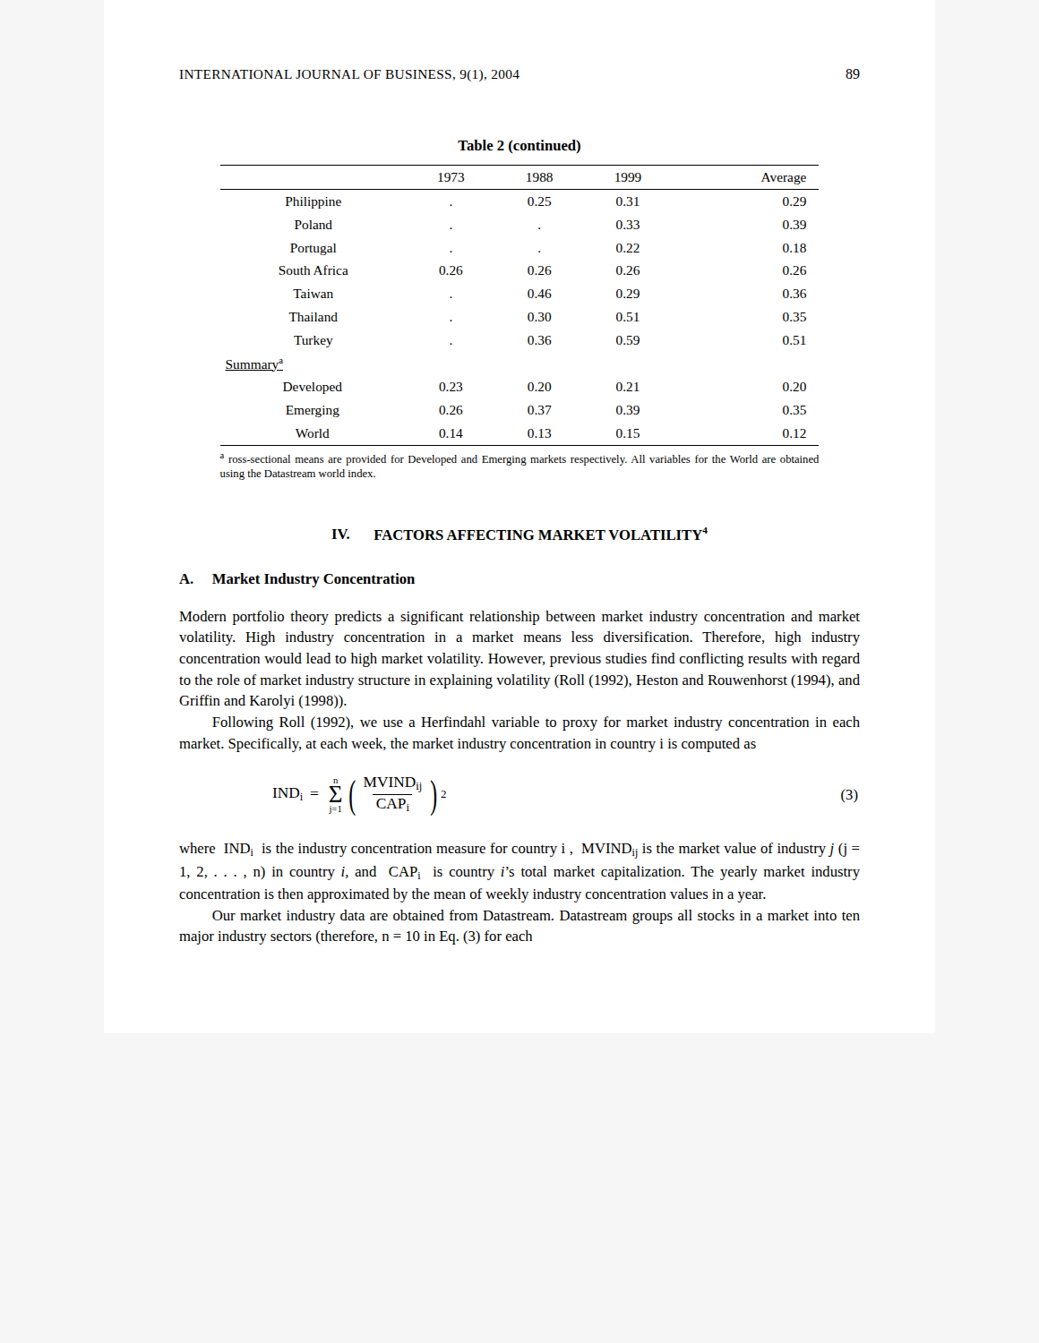INTERNATIONAL JOURNAL OF BUSINESS, 9(1), 2004 89
Table 2 (continued)
| | 1973 | 1988 | 1999 | Average |
| --- | --- | --- | --- | --- |
| Philippine | . | 0.25 | 0.31 | 0.29 |
| Poland | . | . | 0.33 | 0.39 |
| Portugal | . | . | 0.22 | 0.18 |
| South Africa | 0.26 | 0.26 | 0.26 | 0.26 |
| Taiwan | . | 0.46 | 0.29 | 0.36 |
| Thailand | . | 0.30 | 0.51 | 0.35 |
| Turkey | . | 0.36 | 0.59 | 0.51 |
| Summary a | | | | |
| Developed | 0.23 | 0.20 | 0.21 | 0.20 |
| Emerging | 0.26 | 0.37 | 0.39 | 0.35 |
| World | 0.14 | 0.13 | 0.15 | 0.12 |
a ross-sectional means are provided for Developed and Emerging markets respectively. All variables for the World are obtained using the Datastream world index.
IV. FACTORS AFFECTING MARKET VOLATILITY4
A. Market Industry Concentration
Modern portfolio theory predicts a significant relationship between market industry concentration and market volatility. High industry concentration in a market means less diversification. Therefore, high industry concentration would lead to high market volatility. However, previous studies find conflicting results with regard to the role of market industry structure in explaining volatility (Roll (1992), Heston and Rouwenhorst (1994), and Griffin and Karolyi (1998)).
Following Roll (1992), we use a Herfindahl variable to proxy for market industry concentration in each market. Specifically, at each week, the market industry concentration in country i is computed as
INDi = n Σ j=1 ( MVINDij CAPi ) 2
(3)
where INDi is the industry concentration measure for country i , MVINDij is the market value of industry j (j = 1, 2, . . . , n) in country i, and CAPi is country i’s total market capitalization. The yearly market industry concentration is then approximated by the mean of weekly industry concentration values in a year.
Our market industry data are obtained from Datastream. Datastream groups all stocks in a market into ten major industry sectors (therefore, n = 10 in Eq. (3) for each